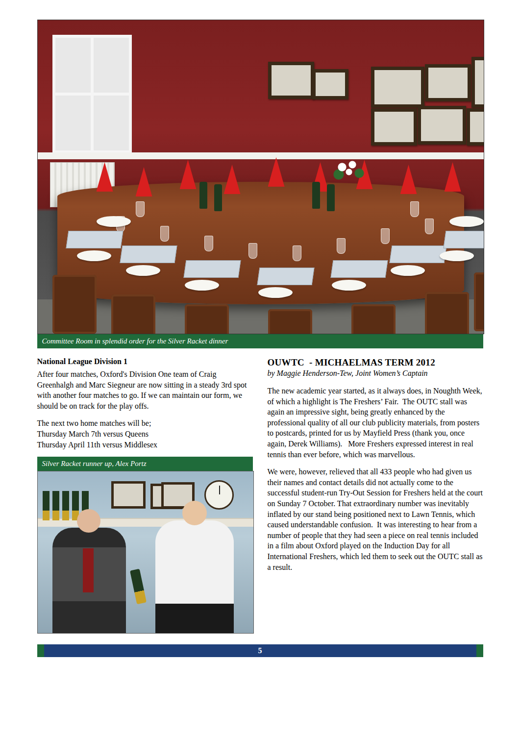Committee Room in splendid order for the Silver Racket dinner
National League Division 1
After four matches, Oxford's Division One team of Craig Greenhalgh and Marc Siegneur are now sitting in a steady 3rd spot with another four matches to go. If we can maintain our form, we should be on track for the play offs.
The next two home matches will be;
Thursday March 7th versus Queens
Thursday April 11th versus Middlesex
Silver Racket runner up, Alex Portz
OUWTC - MICHAELMAS TERM 2012
by Maggie Henderson-Tew, Joint Women’s Captain
The new academic year started, as it always does, in Noughth Week, of which a highlight is The Freshers’ Fair. The OUTC stall was again an impressive sight, being greatly enhanced by the professional quality of all our club publicity materials, from posters to postcards, printed for us by Mayfield Press (thank you, once again, Derek Williams). More Freshers expressed interest in real tennis than ever before, which was marvellous.
We were, however, relieved that all 433 people who had given us their names and contact details did not actually come to the successful student-run Try-Out Session for Freshers held at the court on Sunday 7 October. That extraordinary number was inevitably inflated by our stand being positioned next to Lawn Tennis, which caused understandable confusion. It was interesting to hear from a number of people that they had seen a piece on real tennis included in a film about Oxford played on the Induction Day for all International Freshers, which led them to seek out the OUTC stall as a result.
5